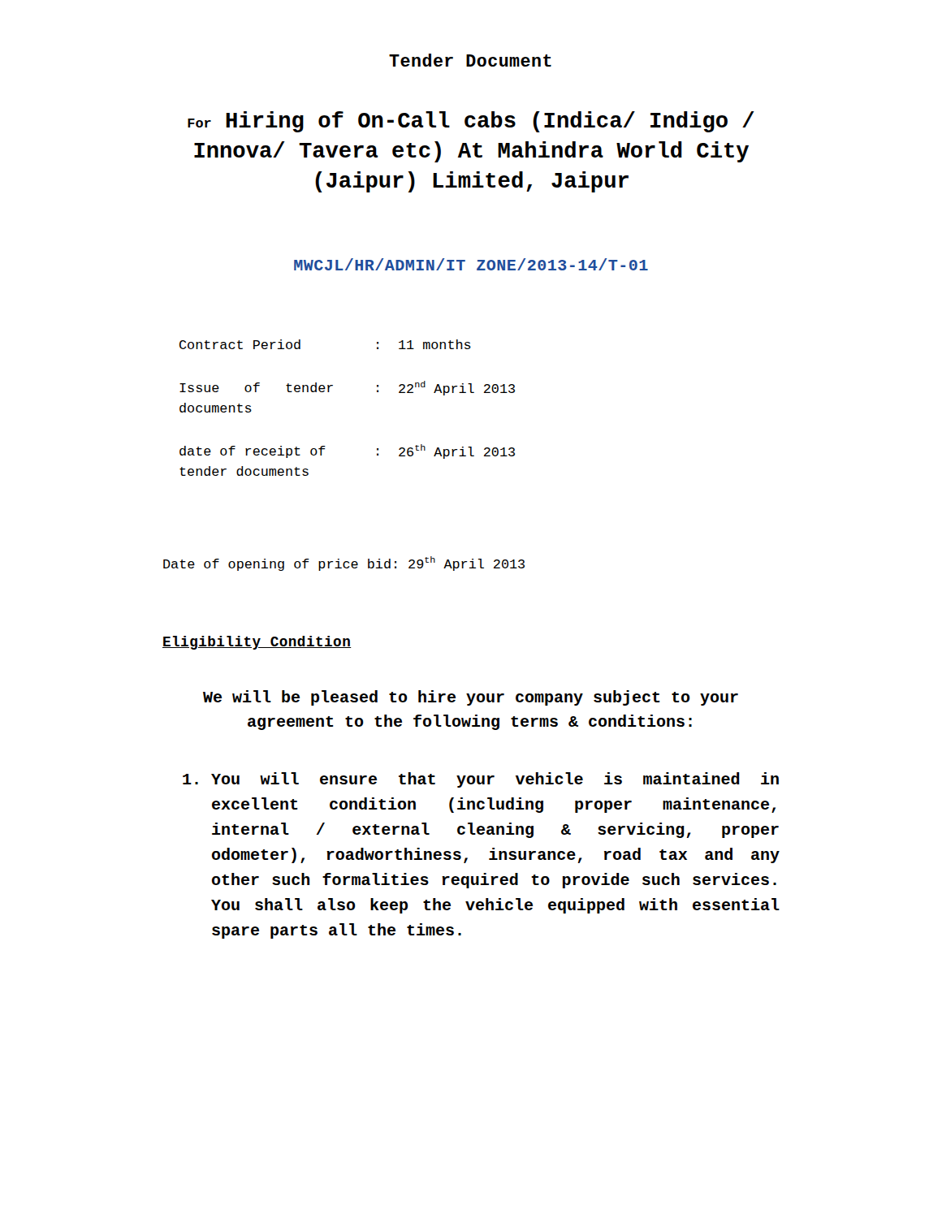Tender Document
For Hiring of On-Call cabs (Indica/ Indigo / Innova/ Tavera etc) At Mahindra World City (Jaipur) Limited, Jaipur
MWCJL/HR/ADMIN/IT ZONE/2013-14/T-01
| Contract Period | : | 11 months |
| Issue of tender documents | : | 22 nd April 2013 |
| date of receipt of tender documents | : | 26 th April 2013 |
Date of opening of price bid: 29th April 2013
Eligibility Condition
We will be pleased to hire your company subject to your agreement to the following terms & conditions:
You will ensure that your vehicle is maintained in excellent condition (including proper maintenance, internal / external cleaning & servicing, proper odometer), roadworthiness, insurance, road tax and any other such formalities required to provide such services. You shall also keep the vehicle equipped with essential spare parts all the times.